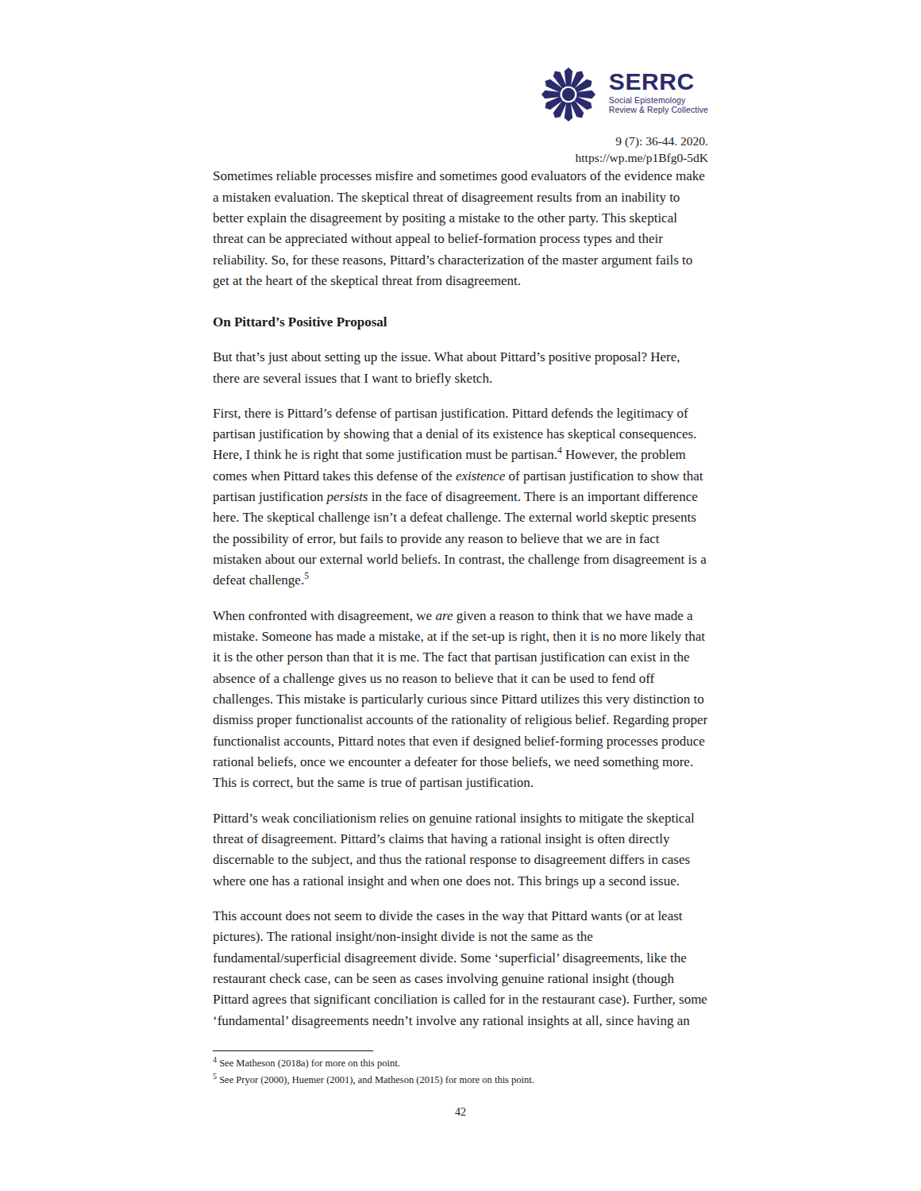SERRC
Social Epistemology Review & Reply Collective
9 (7): 36-44. 2020.
https://wp.me/p1Bfg0-5dK
Sometimes reliable processes misfire and sometimes good evaluators of the evidence make a mistaken evaluation. The skeptical threat of disagreement results from an inability to better explain the disagreement by positing a mistake to the other party. This skeptical threat can be appreciated without appeal to belief-formation process types and their reliability. So, for these reasons, Pittard’s characterization of the master argument fails to get at the heart of the skeptical threat from disagreement.
On Pittard’s Positive Proposal
But that’s just about setting up the issue. What about Pittard’s positive proposal? Here, there are several issues that I want to briefly sketch.
First, there is Pittard’s defense of partisan justification. Pittard defends the legitimacy of partisan justification by showing that a denial of its existence has skeptical consequences. Here, I think he is right that some justification must be partisan.4 However, the problem comes when Pittard takes this defense of the existence of partisan justification to show that partisan justification persists in the face of disagreement. There is an important difference here. The skeptical challenge isn’t a defeat challenge. The external world skeptic presents the possibility of error, but fails to provide any reason to believe that we are in fact mistaken about our external world beliefs. In contrast, the challenge from disagreement is a defeat challenge.5
When confronted with disagreement, we are given a reason to think that we have made a mistake. Someone has made a mistake, at if the set-up is right, then it is no more likely that it is the other person than that it is me. The fact that partisan justification can exist in the absence of a challenge gives us no reason to believe that it can be used to fend off challenges. This mistake is particularly curious since Pittard utilizes this very distinction to dismiss proper functionalist accounts of the rationality of religious belief. Regarding proper functionalist accounts, Pittard notes that even if designed belief-forming processes produce rational beliefs, once we encounter a defeater for those beliefs, we need something more. This is correct, but the same is true of partisan justification.
Pittard’s weak conciliationism relies on genuine rational insights to mitigate the skeptical threat of disagreement. Pittard’s claims that having a rational insight is often directly discernable to the subject, and thus the rational response to disagreement differs in cases where one has a rational insight and when one does not. This brings up a second issue.
This account does not seem to divide the cases in the way that Pittard wants (or at least pictures). The rational insight/non-insight divide is not the same as the fundamental/superficial disagreement divide. Some ‘superficial’ disagreements, like the restaurant check case, can be seen as cases involving genuine rational insight (though Pittard agrees that significant conciliation is called for in the restaurant case). Further, some ‘fundamental’ disagreements needn’t involve any rational insights at all, since having an
4 See Matheson (2018a) for more on this point.
5 See Pryor (2000), Huemer (2001), and Matheson (2015) for more on this point.
42